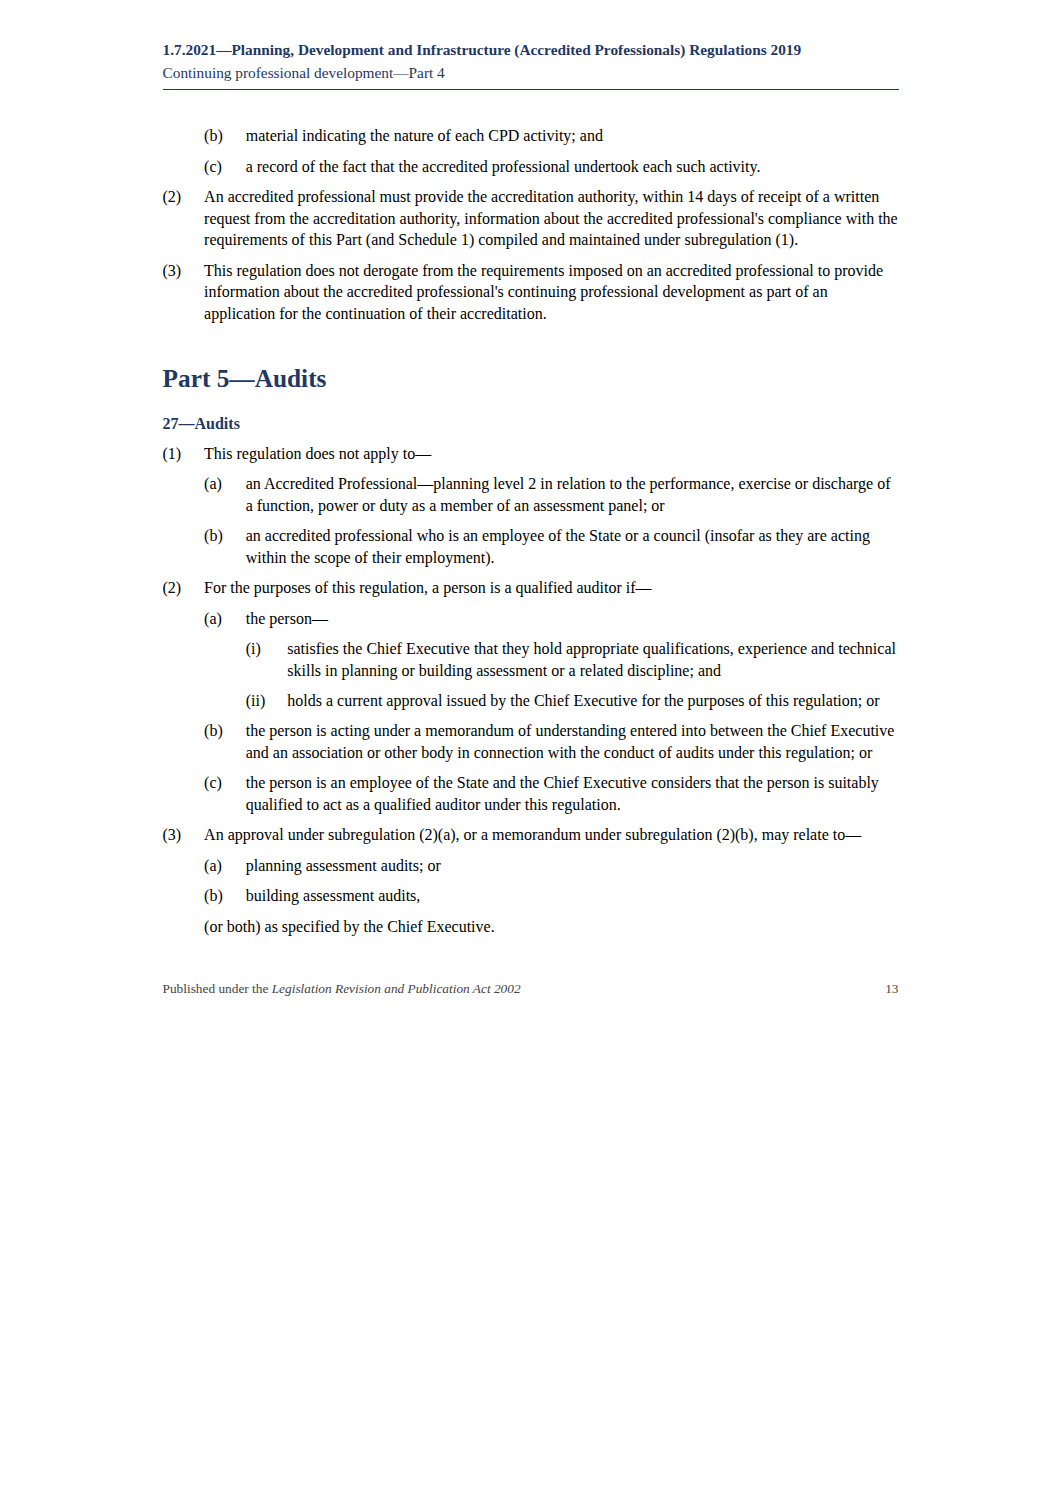1.7.2021—Planning, Development and Infrastructure (Accredited Professionals) Regulations 2019
Continuing professional development—Part 4
(b) material indicating the nature of each CPD activity; and
(c) a record of the fact that the accredited professional undertook each such activity.
(2) An accredited professional must provide the accreditation authority, within 14 days of receipt of a written request from the accreditation authority, information about the accredited professional's compliance with the requirements of this Part (and Schedule 1) compiled and maintained under subregulation (1).
(3) This regulation does not derogate from the requirements imposed on an accredited professional to provide information about the accredited professional's continuing professional development as part of an application for the continuation of their accreditation.
Part 5—Audits
27—Audits
(1) This regulation does not apply to—
(a) an Accredited Professional—planning level 2 in relation to the performance, exercise or discharge of a function, power or duty as a member of an assessment panel; or
(b) an accredited professional who is an employee of the State or a council (insofar as they are acting within the scope of their employment).
(2) For the purposes of this regulation, a person is a qualified auditor if—
(a) the person—
(i) satisfies the Chief Executive that they hold appropriate qualifications, experience and technical skills in planning or building assessment or a related discipline; and
(ii) holds a current approval issued by the Chief Executive for the purposes of this regulation; or
(b) the person is acting under a memorandum of understanding entered into between the Chief Executive and an association or other body in connection with the conduct of audits under this regulation; or
(c) the person is an employee of the State and the Chief Executive considers that the person is suitably qualified to act as a qualified auditor under this regulation.
(3) An approval under subregulation (2)(a), or a memorandum under subregulation (2)(b), may relate to—
(a) planning assessment audits; or
(b) building assessment audits,
(or both) as specified by the Chief Executive.
Published under the Legislation Revision and Publication Act 2002 13